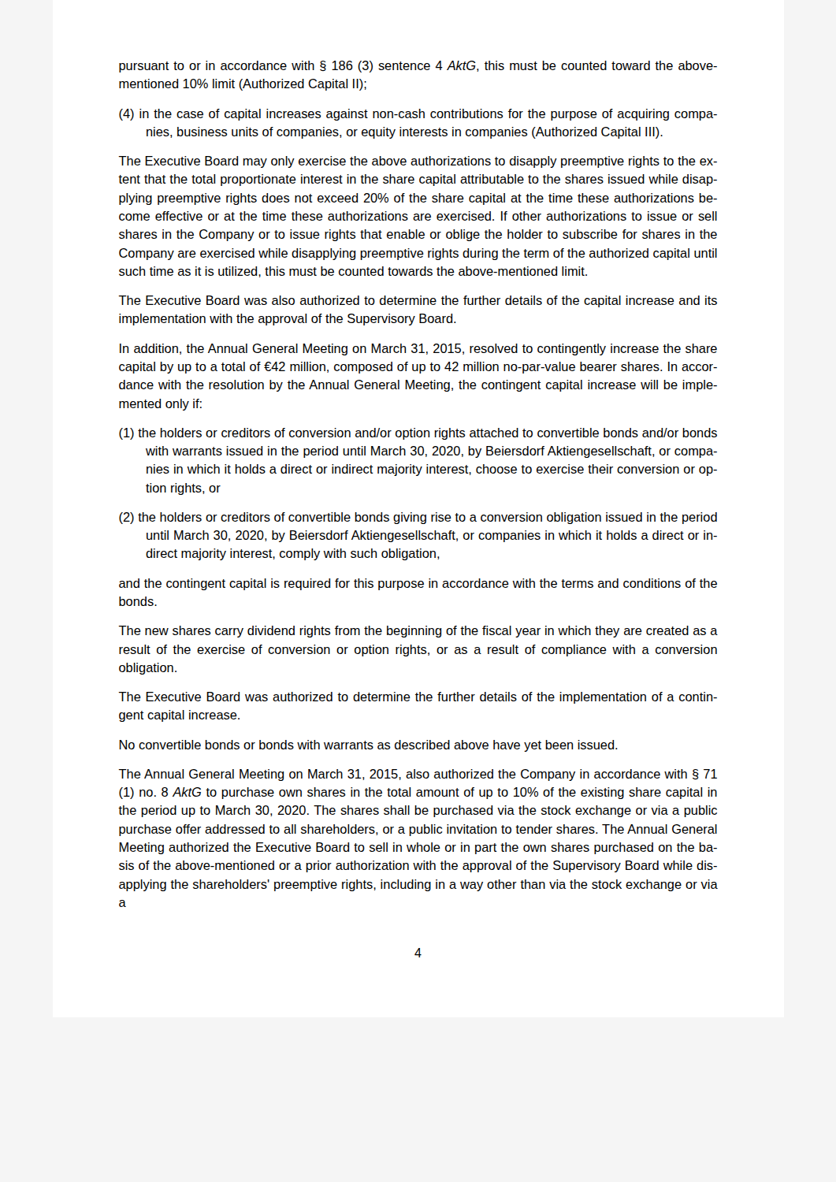pursuant to or in accordance with § 186 (3) sentence 4 AktG, this must be counted toward the above-mentioned 10% limit (Authorized Capital II);
(4) in the case of capital increases against non-cash contributions for the purpose of acquiring companies, business units of companies, or equity interests in companies (Authorized Capital III).
The Executive Board may only exercise the above authorizations to disapply preemptive rights to the extent that the total proportionate interest in the share capital attributable to the shares issued while disapplying preemptive rights does not exceed 20% of the share capital at the time these authorizations become effective or at the time these authorizations are exercised. If other authorizations to issue or sell shares in the Company or to issue rights that enable or oblige the holder to subscribe for shares in the Company are exercised while disapplying preemptive rights during the term of the authorized capital until such time as it is utilized, this must be counted towards the above-mentioned limit.
The Executive Board was also authorized to determine the further details of the capital increase and its implementation with the approval of the Supervisory Board.
In addition, the Annual General Meeting on March 31, 2015, resolved to contingently increase the share capital by up to a total of €42 million, composed of up to 42 million no-par-value bearer shares. In accordance with the resolution by the Annual General Meeting, the contingent capital increase will be implemented only if:
(1) the holders or creditors of conversion and/or option rights attached to convertible bonds and/or bonds with warrants issued in the period until March 30, 2020, by Beiersdorf Aktiengesellschaft, or companies in which it holds a direct or indirect majority interest, choose to exercise their conversion or option rights, or
(2) the holders or creditors of convertible bonds giving rise to a conversion obligation issued in the period until March 30, 2020, by Beiersdorf Aktiengesellschaft, or companies in which it holds a direct or indirect majority interest, comply with such obligation,
and the contingent capital is required for this purpose in accordance with the terms and conditions of the bonds.
The new shares carry dividend rights from the beginning of the fiscal year in which they are created as a result of the exercise of conversion or option rights, or as a result of compliance with a conversion obligation.
The Executive Board was authorized to determine the further details of the implementation of a contingent capital increase.
No convertible bonds or bonds with warrants as described above have yet been issued.
The Annual General Meeting on March 31, 2015, also authorized the Company in accordance with § 71 (1) no. 8 AktG to purchase own shares in the total amount of up to 10% of the existing share capital in the period up to March 30, 2020. The shares shall be purchased via the stock exchange or via a public purchase offer addressed to all shareholders, or a public invitation to tender shares. The Annual General Meeting authorized the Executive Board to sell in whole or in part the own shares purchased on the basis of the above-mentioned or a prior authorization with the approval of the Supervisory Board while disapplying the shareholders' preemptive rights, including in a way other than via the stock exchange or via a
4